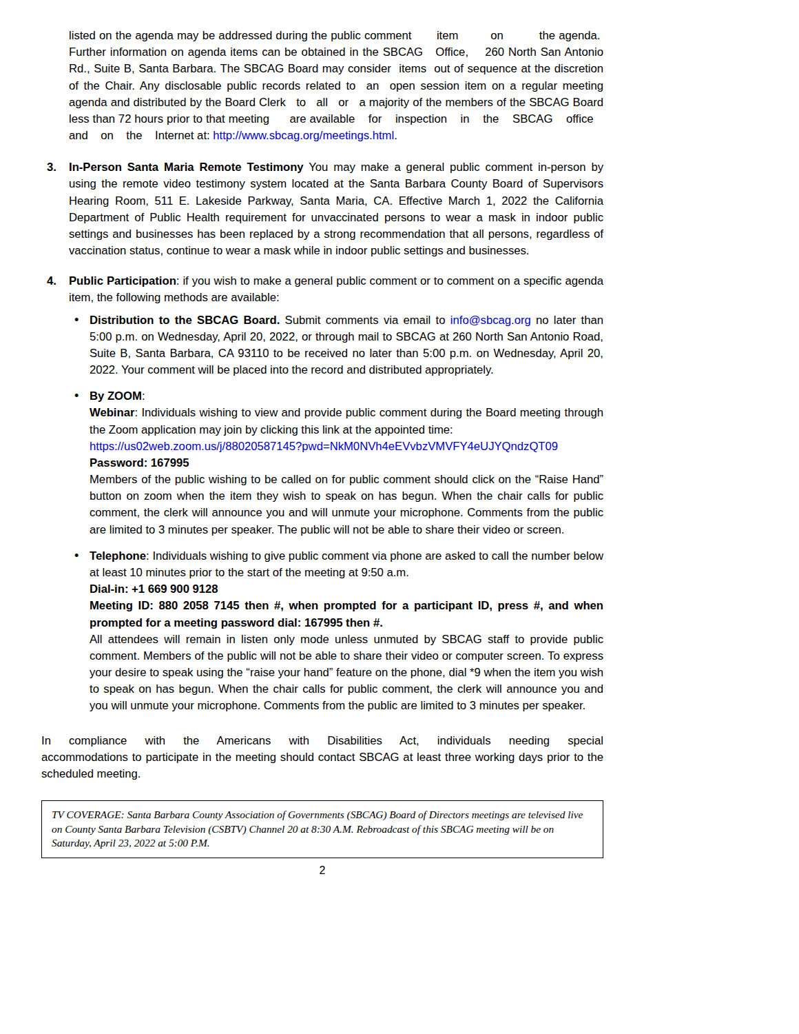listed on the agenda may be addressed during the public comment item on the agenda. Further information on agenda items can be obtained in the SBCAG Office, 260 North San Antonio Rd., Suite B, Santa Barbara. The SBCAG Board may consider items out of sequence at the discretion of the Chair. Any disclosable public records related to an open session item on a regular meeting agenda and distributed by the Board Clerk to all or a majority of the members of the SBCAG Board less than 72 hours prior to that meeting are available for inspection in the SBCAG office and on the Internet at: http://www.sbcag.org/meetings.html.
In-Person Santa Maria Remote Testimony You may make a general public comment in-person by using the remote video testimony system located at the Santa Barbara County Board of Supervisors Hearing Room, 511 E. Lakeside Parkway, Santa Maria, CA. Effective March 1, 2022 the California Department of Public Health requirement for unvaccinated persons to wear a mask in indoor public settings and businesses has been replaced by a strong recommendation that all persons, regardless of vaccination status, continue to wear a mask while in indoor public settings and businesses.
Public Participation: if you wish to make a general public comment or to comment on a specific agenda item, the following methods are available:
Distribution to the SBCAG Board. Submit comments via email to info@sbcag.org no later than 5:00 p.m. on Wednesday, April 20, 2022, or through mail to SBCAG at 260 North San Antonio Road, Suite B, Santa Barbara, CA 93110 to be received no later than 5:00 p.m. on Wednesday, April 20, 2022. Your comment will be placed into the record and distributed appropriately.
By ZOOM:
Webinar: Individuals wishing to view and provide public comment during the Board meeting through the Zoom application may join by clicking this link at the appointed time:
https://us02web.zoom.us/j/88020587145?pwd=NkM0NVh4eEVvbzVMVFY4eUJYQndzQT09 Password: 167995
Members of the public wishing to be called on for public comment should click on the “Raise Hand” button on zoom when the item they wish to speak on has begun. When the chair calls for public comment, the clerk will announce you and will unmute your microphone. Comments from the public are limited to 3 minutes per speaker. The public will not be able to share their video or screen.
Telephone: Individuals wishing to give public comment via phone are asked to call the number below at least 10 minutes prior to the start of the meeting at 9:50 a.m.
Dial-in: +1 669 900 9128
Meeting ID: 880 2058 7145 then #, when prompted for a participant ID, press #, and when prompted for a meeting password dial: 167995 then #.
All attendees will remain in listen only mode unless unmuted by SBCAG staff to provide public comment. Members of the public will not be able to share their video or computer screen. To express your desire to speak using the “raise your hand” feature on the phone, dial *9 when the item you wish to speak on has begun. When the chair calls for public comment, the clerk will announce you and you will unmute your microphone. Comments from the public are limited to 3 minutes per speaker.
In compliance with the Americans with Disabilities Act, individuals needing special accommodations to participate in the meeting should contact SBCAG at least three working days prior to the scheduled meeting.
TV COVERAGE: Santa Barbara County Association of Governments (SBCAG) Board of Directors meetings are televised live on County Santa Barbara Television (CSBTV) Channel 20 at 8:30 A.M. Rebroadcast of this SBCAG meeting will be on Saturday, April 23, 2022 at 5:00 P.M.
2